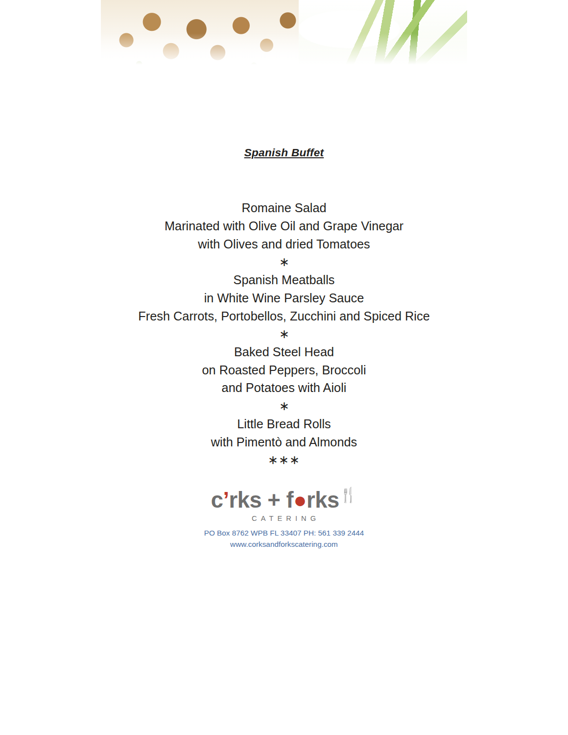Spanish Buffet
Romaine Salad
Marinated with Olive Oil and Grape Vinegar
with Olives and dried Tomatoes
∗
Spanish Meatballs
in White Wine Parsley Sauce
Fresh Carrots, Portobellos, Zucchini and Spiced Rice
∗
Baked Steel Head
on Roasted Peppers, Broccoli
and Potatoes with Aioli
∗
Little Bread Rolls
with Pimentò and Almonds
∗∗∗
c’rks + f●rks🍴
Catering
PO Box 8762 WPB FL 33407 PH: 561 339 2444
www.corksandforkscatering.com